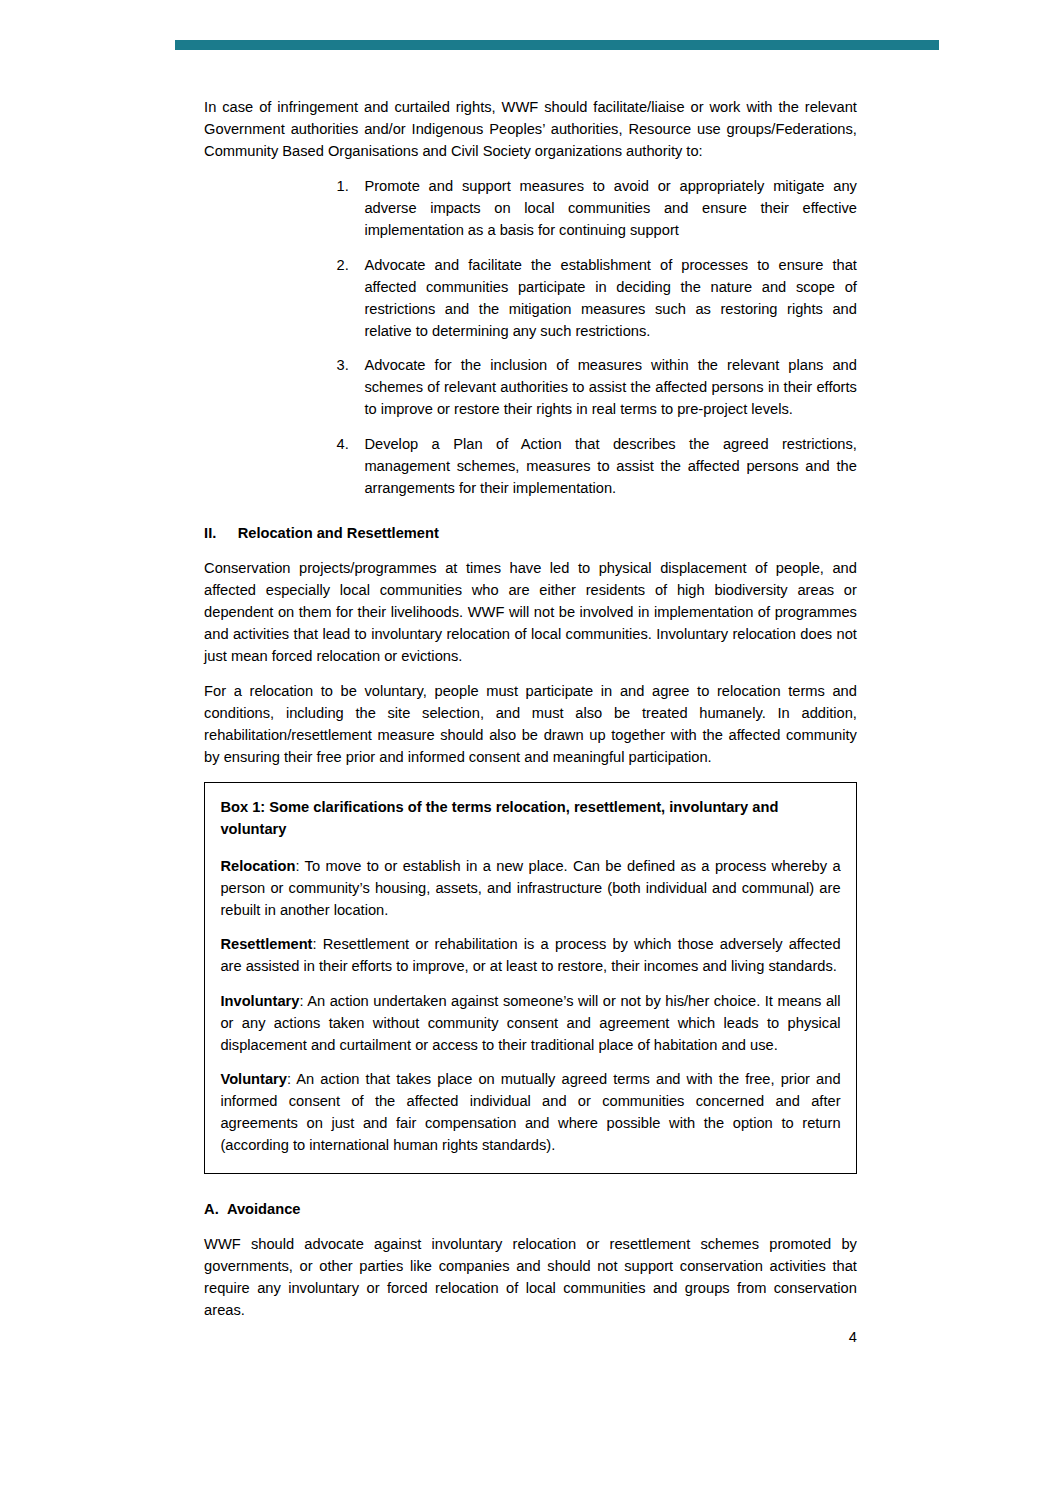In case of infringement and curtailed rights, WWF should facilitate/liaise or work with the relevant Government authorities and/or Indigenous Peoples’ authorities, Resource use groups/Federations, Community Based Organisations and Civil Society organizations authority to:
Promote and support measures to avoid or appropriately mitigate any adverse impacts on local communities and ensure their effective implementation as a basis for continuing support
Advocate and facilitate the establishment of processes to ensure that affected communities participate in deciding the nature and scope of restrictions and the mitigation measures such as restoring rights and relative to determining any such restrictions.
Advocate for the inclusion of measures within the relevant plans and schemes of relevant authorities to assist the affected persons in their efforts to improve or restore their rights in real terms to pre-project levels.
Develop a Plan of Action that describes the agreed restrictions, management schemes, measures to assist the affected persons and the arrangements for their implementation.
II. Relocation and Resettlement
Conservation projects/programmes at times have led to physical displacement of people, and affected especially local communities who are either residents of high biodiversity areas or dependent on them for their livelihoods. WWF will not be involved in implementation of programmes and activities that lead to involuntary relocation of local communities. Involuntary relocation does not just mean forced relocation or evictions.
For a relocation to be voluntary, people must participate in and agree to relocation terms and conditions, including the site selection, and must also be treated humanely. In addition, rehabilitation/resettlement measure should also be drawn up together with the affected community by ensuring their free prior and informed consent and meaningful participation.
Box 1: Some clarifications of the terms relocation, resettlement, involuntary and voluntary
Relocation: To move to or establish in a new place. Can be defined as a process whereby a person or community’s housing, assets, and infrastructure (both individual and communal) are rebuilt in another location.
Resettlement: Resettlement or rehabilitation is a process by which those adversely affected are assisted in their efforts to improve, or at least to restore, their incomes and living standards.
Involuntary: An action undertaken against someone’s will or not by his/her choice. It means all or any actions taken without community consent and agreement which leads to physical displacement and curtailment or access to their traditional place of habitation and use.
Voluntary: An action that takes place on mutually agreed terms and with the free, prior and informed consent of the affected individual and or communities concerned and after agreements on just and fair compensation and where possible with the option to return (according to international human rights standards).
A. Avoidance
WWF should advocate against involuntary relocation or resettlement schemes promoted by governments, or other parties like companies and should not support conservation activities that require any involuntary or forced relocation of local communities and groups from conservation areas.
4